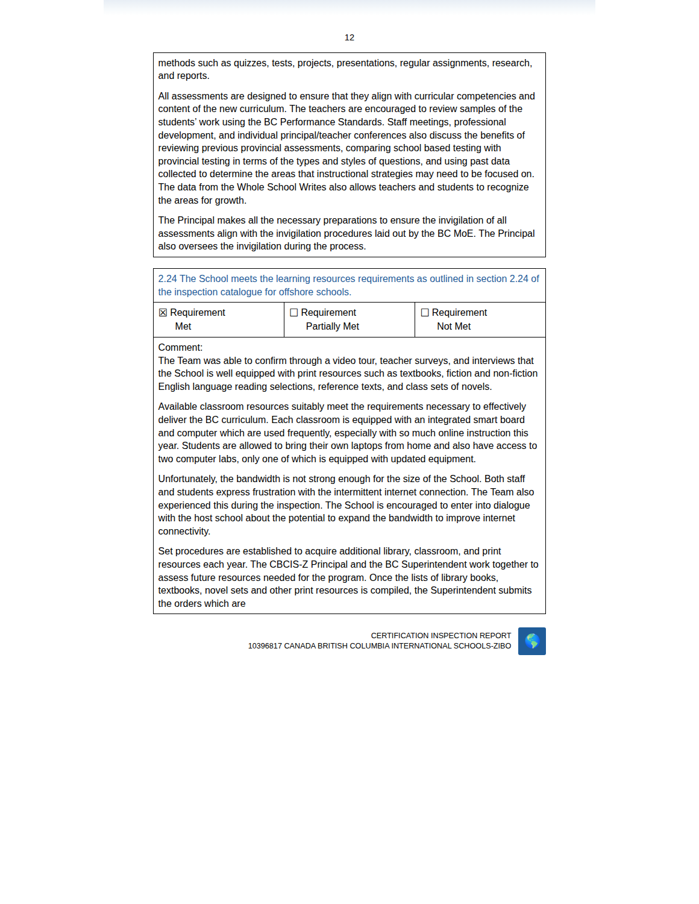12
| methods such as quizzes, tests, projects, presentations, regular assignments, research, and reports. All assessments are designed to ensure that they align with curricular competencies and content of the new curriculum. The teachers are encouraged to review samples of the students’ work using the BC Performance Standards. Staff meetings, professional development, and individual principal/teacher conferences also discuss the benefits of reviewing previous provincial assessments, comparing school based testing with provincial testing in terms of the types and styles of questions, and using past data collected to determine the areas that instructional strategies may need to be focused on. The data from the Whole School Writes also allows teachers and students to recognize the areas for growth. The Principal makes all the necessary preparations to ensure the invigilation of all assessments align with the invigilation procedures laid out by the BC MoE. The Principal also oversees the invigilation during the process. |
| 2.24 The School meets the learning resources requirements as outlined in section 2.24 of the inspection catalogue for offshore schools. |
| ☒ Requirement Met | ☐ Requirement Partially Met | ☐ Requirement Not Met |
| Comment: The Team was able to confirm through a video tour, teacher surveys, and interviews that the School is well equipped with print resources such as textbooks, fiction and non-fiction English language reading selections, reference texts, and class sets of novels. Available classroom resources suitably meet the requirements necessary to effectively deliver the BC curriculum. Each classroom is equipped with an integrated smart board and computer which are used frequently, especially with so much online instruction this year. Students are allowed to bring their own laptops from home and also have access to two computer labs, only one of which is equipped with updated equipment. Unfortunately, the bandwidth is not strong enough for the size of the School. Both staff and students express frustration with the intermittent internet connection. The Team also experienced this during the inspection. The School is encouraged to enter into dialogue with the host school about the potential to expand the bandwidth to improve internet connectivity. Set procedures are established to acquire additional library, classroom, and print resources each year. The CBCIS-Z Principal and the BC Superintendent work together to assess future resources needed for the program. Once the lists of library books, textbooks, novel sets and other print resources is compiled, the Superintendent submits the orders which are |
🌎
CERTIFICATION INSPECTION REPORT
10396817 CANADA BRITISH COLUMBIA INTERNATIONAL SCHOOLS-ZIBO